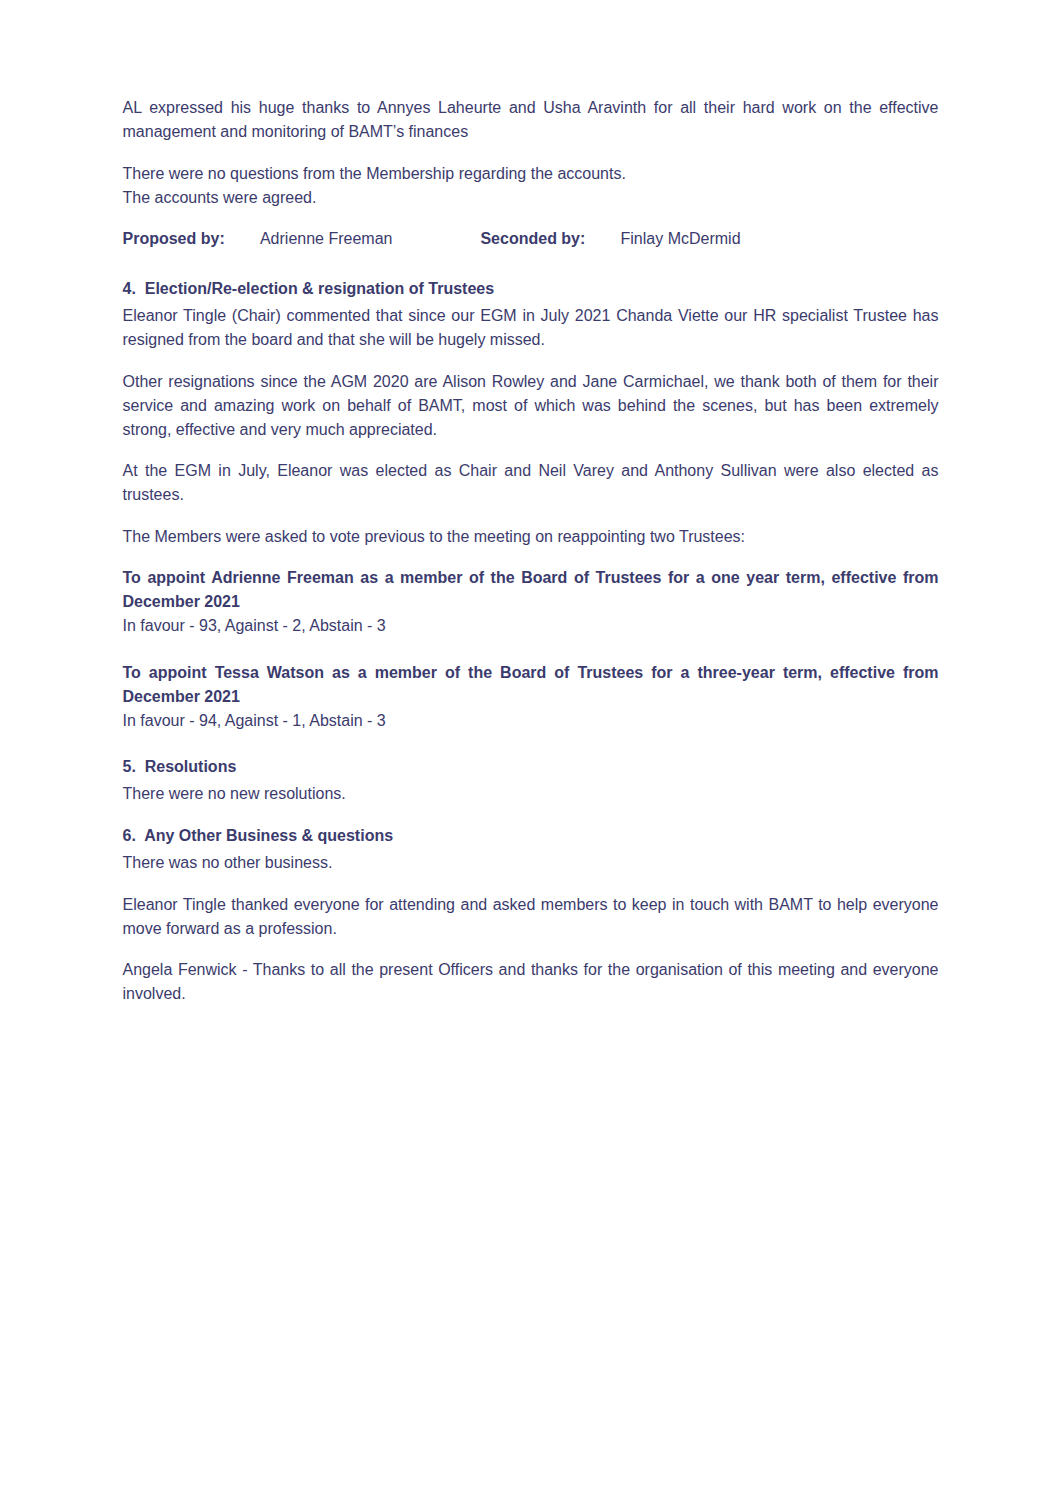AL expressed his huge thanks to Annyes Laheurte and Usha Aravinth for all their hard work on the effective management and monitoring of BAMT’s finances
There were no questions from the Membership regarding the accounts.
The accounts were agreed.
Proposed by: Adrienne Freeman Seconded by: Finlay McDermid
4. Election/Re-election & resignation of Trustees
Eleanor Tingle (Chair) commented that since our EGM in July 2021 Chanda Viette our HR specialist Trustee has resigned from the board and that she will be hugely missed.
Other resignations since the AGM 2020 are Alison Rowley and Jane Carmichael, we thank both of them for their service and amazing work on behalf of BAMT, most of which was behind the scenes, but has been extremely strong, effective and very much appreciated.
At the EGM in July, Eleanor was elected as Chair and Neil Varey and Anthony Sullivan were also elected as trustees.
The Members were asked to vote previous to the meeting on reappointing two Trustees:
To appoint Adrienne Freeman as a member of the Board of Trustees for a one year term, effective from December 2021
In favour - 93, Against - 2, Abstain - 3
To appoint Tessa Watson as a member of the Board of Trustees for a three-year term, effective from December 2021
In favour - 94, Against - 1, Abstain - 3
5. Resolutions
There were no new resolutions.
6. Any Other Business & questions
There was no other business.
Eleanor Tingle thanked everyone for attending and asked members to keep in touch with BAMT to help everyone move forward as a profession.
Angela Fenwick - Thanks to all the present Officers and thanks for the organisation of this meeting and everyone involved.